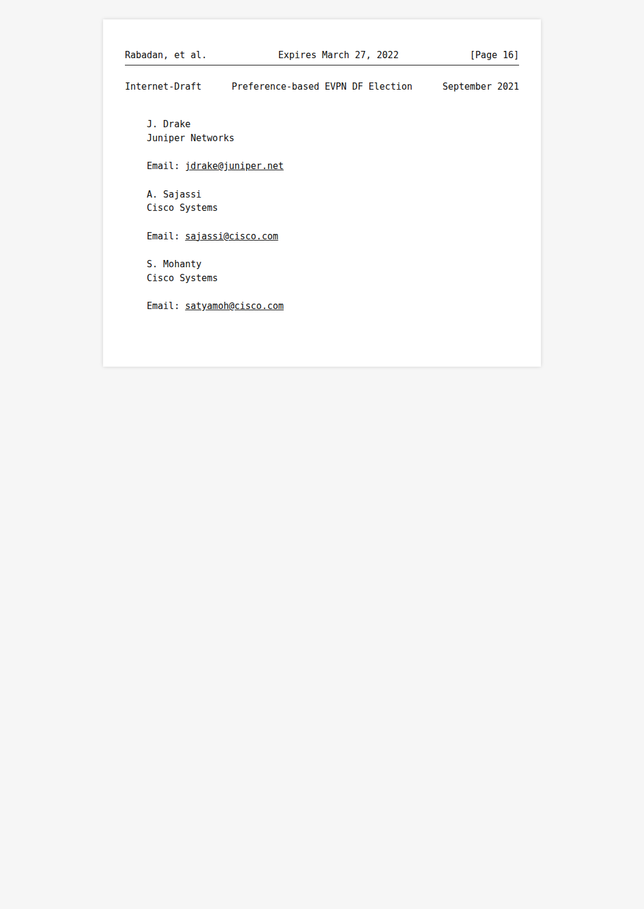Rabadan, et al. Expires March 27, 2022 [Page 16]
Internet-Draft Preference-based EVPN DF Election September 2021
J. Drake
Juniper Networks
Email: jdrake@juniper.net
A. Sajassi
Cisco Systems
Email: sajassi@cisco.com
S. Mohanty
Cisco Systems
Email: satyamoh@cisco.com